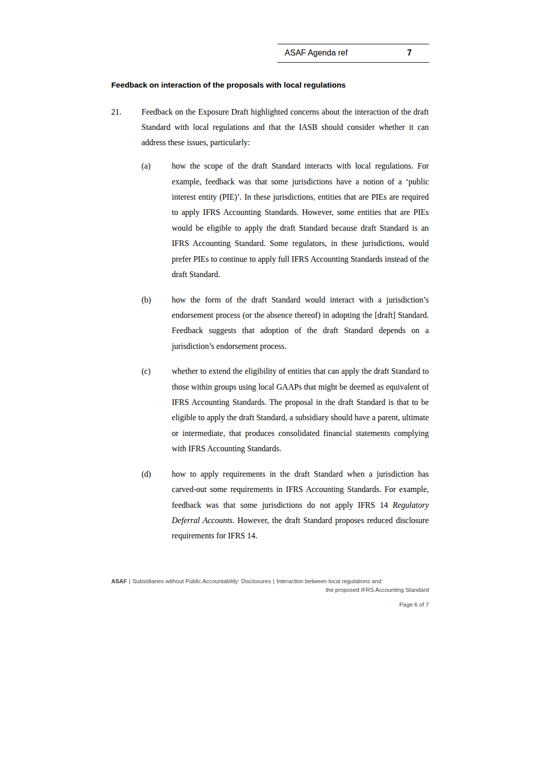ASAF Agenda ref 7
Feedback on interaction of the proposals with local regulations
21.
Feedback on the Exposure Draft highlighted concerns about the interaction of the draft Standard with local regulations and that the IASB should consider whether it can address these issues, particularly:
(a) how the scope of the draft Standard interacts with local regulations. For example, feedback was that some jurisdictions have a notion of a ‘public interest entity (PIE)’. In these jurisdictions, entities that are PIEs are required to apply IFRS Accounting Standards. However, some entities that are PIEs would be eligible to apply the draft Standard because draft Standard is an IFRS Accounting Standard. Some regulators, in these jurisdictions, would prefer PIEs to continue to apply full IFRS Accounting Standards instead of the draft Standard.
(b) how the form of the draft Standard would interact with a jurisdiction’s endorsement process (or the absence thereof) in adopting the [draft] Standard. Feedback suggests that adoption of the draft Standard depends on a jurisdiction’s endorsement process.
(c) whether to extend the eligibility of entities that can apply the draft Standard to those within groups using local GAAPs that might be deemed as equivalent of IFRS Accounting Standards. The proposal in the draft Standard is that to be eligible to apply the draft Standard, a subsidiary should have a parent, ultimate or intermediate, that produces consolidated financial statements complying with IFRS Accounting Standards.
(d) how to apply requirements in the draft Standard when a jurisdiction has carved-out some requirements in IFRS Accounting Standards. For example, feedback was that some jurisdictions do not apply IFRS 14 Regulatory Deferral Accounts. However, the draft Standard proposes reduced disclosure requirements for IFRS 14.
ASAF|Subsidiaries without Public Accountability: Disclosures|Interaction between local regulations and
the proposed IFRS Accounting Standard
Page 6 of 7